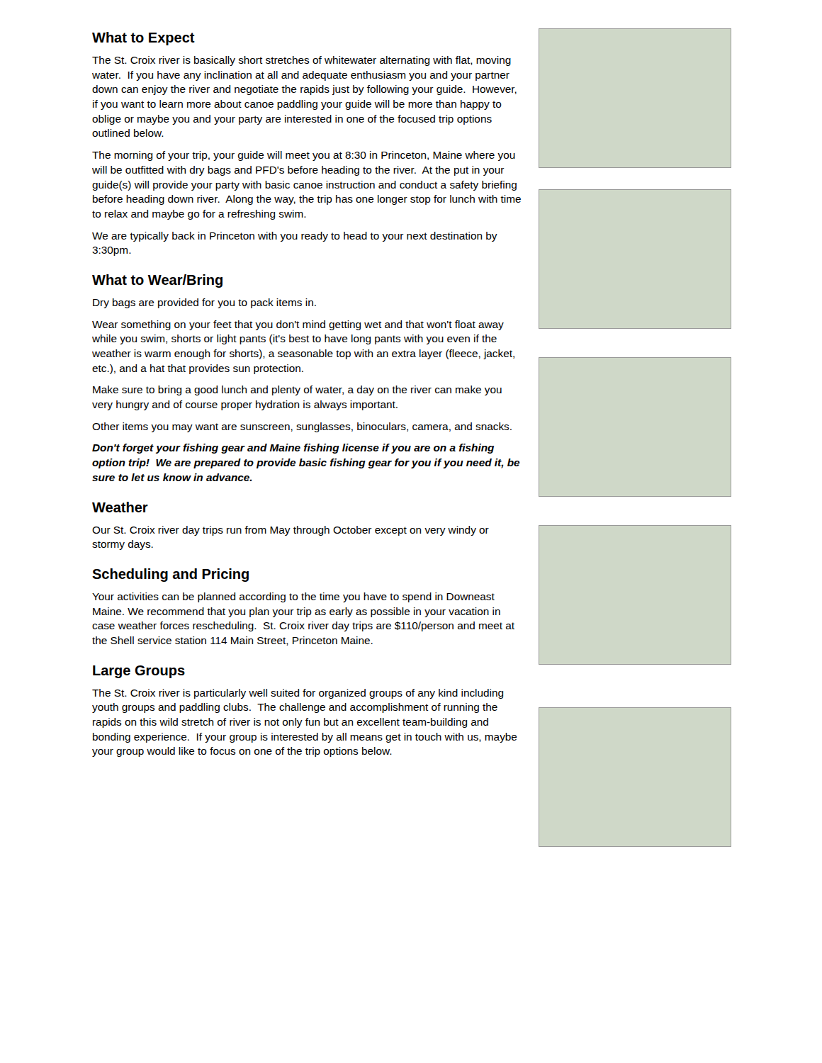Guide briefing at the put-in
Running the rapids
Paddling moving water
Group on the river
Large group trip
What to Expect
The St. Croix river is basically short stretches of whitewater alternating with flat, moving water. If you have any inclination at all and adequate enthusiasm you and your partner down can enjoy the river and negotiate the rapids just by following your guide. However, if you want to learn more about canoe paddling your guide will be more than happy to oblige or maybe you and your party are interested in one of the focused trip options outlined below.
The morning of your trip, your guide will meet you at 8:30 in Princeton, Maine where you will be outfitted with dry bags and PFD's before heading to the river. At the put in your guide(s) will provide your party with basic canoe instruction and conduct a safety briefing before heading down river. Along the way, the trip has one longer stop for lunch with time to relax and maybe go for a refreshing swim.
We are typically back in Princeton with you ready to head to your next destination by 3:30pm.
What to Wear/Bring
Dry bags are provided for you to pack items in.
Wear something on your feet that you don't mind getting wet and that won't float away while you swim, shorts or light pants (it's best to have long pants with you even if the weather is warm enough for shorts), a seasonable top with an extra layer (fleece, jacket, etc.), and a hat that provides sun protection.
Make sure to bring a good lunch and plenty of water, a day on the river can make you very hungry and of course proper hydration is always important.
Other items you may want are sunscreen, sunglasses, binoculars, camera, and snacks.
Don't forget your fishing gear and Maine fishing license if you are on a fishing option trip! We are prepared to provide basic fishing gear for you if you need it, be sure to let us know in advance.
Weather
Our St. Croix river day trips run from May through October except on very windy or stormy days.
Scheduling and Pricing
Your activities can be planned according to the time you have to spend in Downeast Maine. We recommend that you plan your trip as early as possible in your vacation in case weather forces rescheduling. St. Croix river day trips are $110/person and meet at the Shell service station 114 Main Street, Princeton Maine.
Large Groups
The St. Croix river is particularly well suited for organized groups of any kind including youth groups and paddling clubs. The challenge and accomplishment of running the rapids on this wild stretch of river is not only fun but an excellent team-building and bonding experience. If your group is interested by all means get in touch with us, maybe your group would like to focus on one of the trip options below.